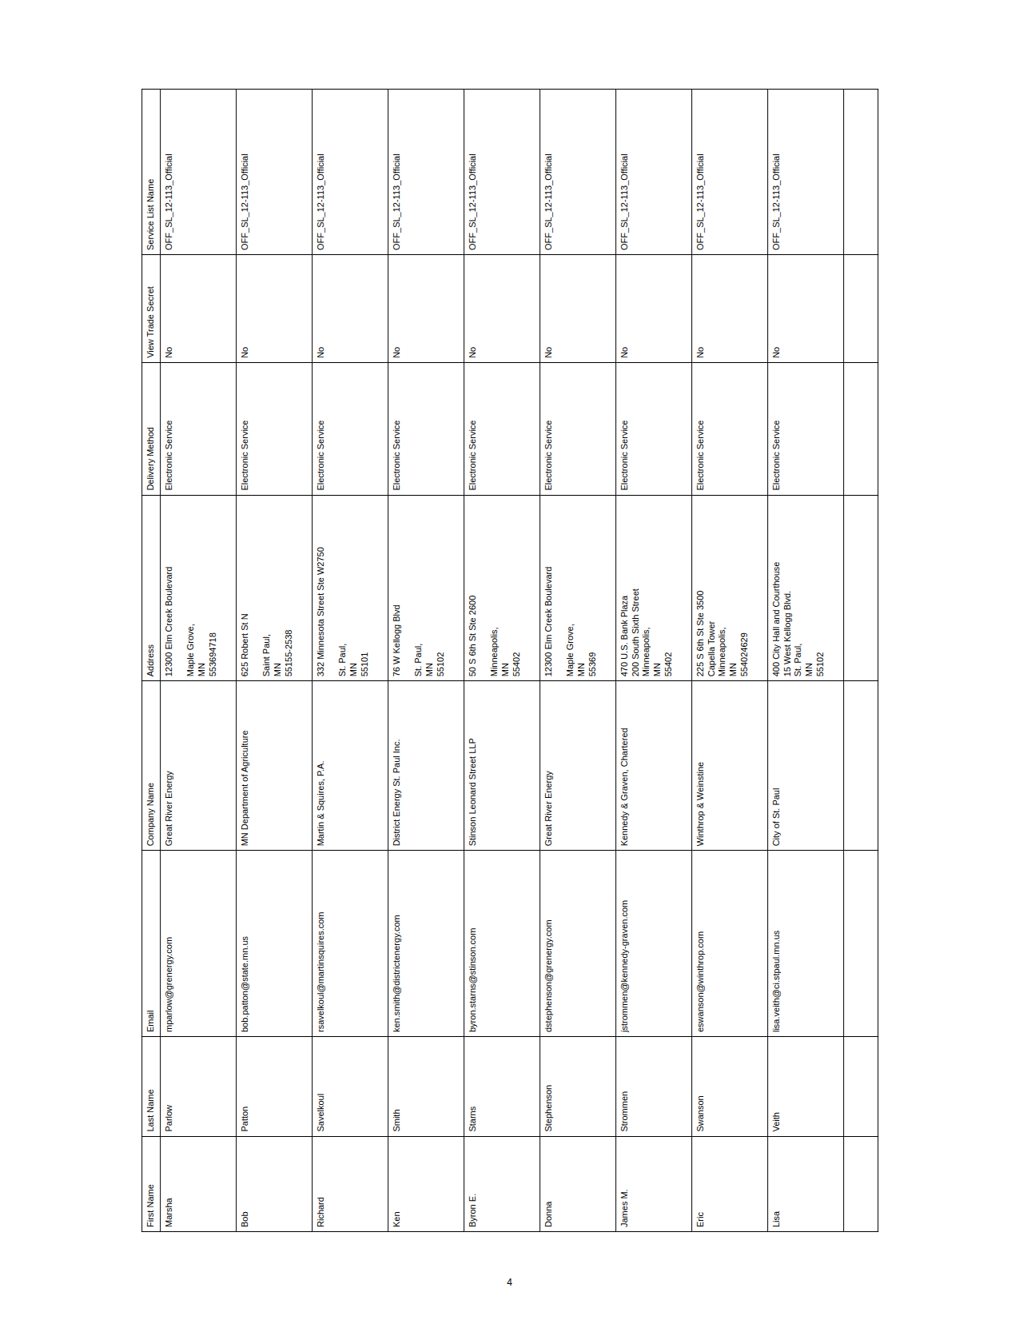| First Name | Last Name | Email | Company Name | Address | Delivery Method | View Trade Secret | Service List Name |
| --- | --- | --- | --- | --- | --- | --- | --- |
| Marsha | Parlow | mparlow@grenergy.com | Great River Energy | 12300 Elm Creek Boulevard Maple Grove, MN 553694718 | Electronic Service | No | OFF_SL_12-113_Official |
| Bob | Patton | bob.patton@state.mn.us | MN Department of Agriculture | 625 Robert St N Saint Paul, MN 55155-2538 | Electronic Service | No | OFF_SL_12-113_Official |
| Richard | Savelkoul | rsavelkoul@martinsquires.com | Martin & Squires, P.A. | 332 Minnesota Street Ste W2750 St. Paul, MN 55101 | Electronic Service | No | OFF_SL_12-113_Official |
| Ken | Smith | ken.smith@districtenergy.com | District Energy St. Paul Inc. | 76 W Kellogg Blvd St. Paul, MN 55102 | Electronic Service | No | OFF_SL_12-113_Official |
| Byron E. | Starns | byron.starns@stinson.com | Stinson Leonard Street LLP | 50 S 6th St Ste 2600 Minneapolis, MN 55402 | Electronic Service | No | OFF_SL_12-113_Official |
| Donna | Stephenson | dstephenson@grenergy.com | Great River Energy | 12300 Elm Creek Boulevard Maple Grove, MN 55369 | Electronic Service | No | OFF_SL_12-113_Official |
| James M. | Strommen | jstrommen@kennedy-graven.com | Kennedy & Graven, Chartered | 470 U.S. Bank Plaza 200 South Sixth Street Minneapolis, MN 55402 | Electronic Service | No | OFF_SL_12-113_Official |
| Eric | Swanson | eswanson@winthrop.com | Winthrop & Weinstine | 225 S 6th St Ste 3500 Capella Tower Minneapolis, MN 554024629 | Electronic Service | No | OFF_SL_12-113_Official |
| Lisa | Veith | lisa.veith@ci.stpaul.mn.us | City of St. Paul | 400 City Hall and Courthouse 15 West Kellogg Blvd. St. Paul, MN 55102 | Electronic Service | No | OFF_SL_12-113_Official |
4